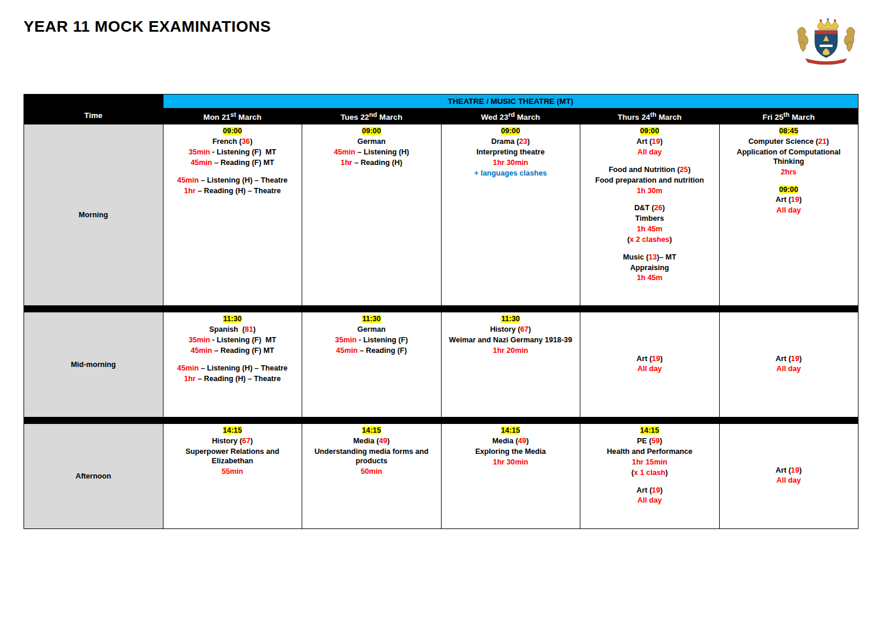YEAR 11 MOCK EXAMINATIONS
| | THEATRE / MUSIC THEATRE (MT) |
| Time | Mon 21 st March | Tues 22 nd March | Wed 23 rd March | Thurs 24 th March | Fri 25 th March |
| Morning | 09:00 French ( 36 ) 35min - Listening (F) MT 45min – Reading (F) MT 45min – Listening (H) – Theatre 1hr – Reading (H) – Theatre | 09:00 German 45min – Listening (H) 1hr – Reading (H) | 09:00 Drama ( 23 ) Interpreting theatre 1hr 30min + languages clashes | 09:00 Art ( 19 ) All day Food and Nutrition ( 25 ) Food preparation and nutrition 1h 30m D&T ( 26 ) Timbers 1h 45m ( x 2 clashes ) Music ( 13 )– MT Appraising 1h 45m | 08:45 Computer Science ( 21 ) Application of Computational Thinking 2hrs 09:00 Art ( 19 ) All day |
| Mid-morning | 11:30 Spanish ( 81 ) 35min - Listening (F) MT 45min – Reading (F) MT 45min – Listening (H) – Theatre 1hr – Reading (H) – Theatre | 11:30 German 35min - Listening (F) 45min – Reading (F) | 11:30 History ( 67 ) Weimar and Nazi Germany 1918-39 1hr 20min | Art ( 19 ) All day | Art ( 19 ) All day |
| Afternoon | 14:15 History ( 67 ) Superpower Relations and Elizabethan 55min | 14:15 Media ( 49 ) Understanding media forms and products 50min | 14:15 Media ( 49 ) Exploring the Media 1hr 30min | 14:15 PE ( 59 ) Health and Performance 1hr 15min ( x 1 clash ) Art ( 19 ) All day | Art ( 19 ) All day |